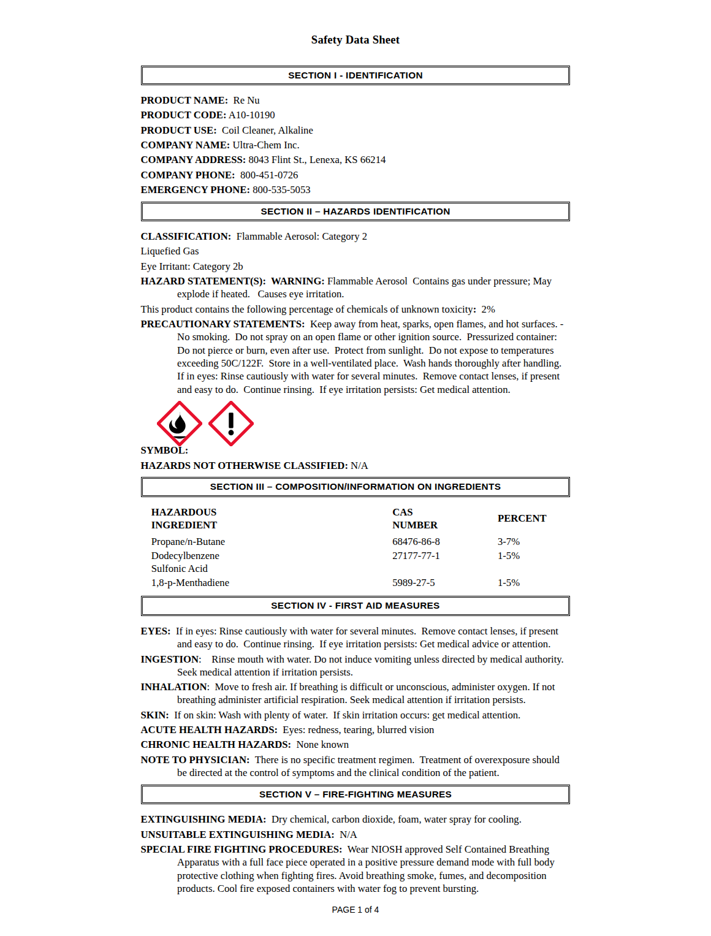Safety Data Sheet
SECTION I - IDENTIFICATION
PRODUCT NAME: Re Nu
PRODUCT CODE: A10-10190
PRODUCT USE: Coil Cleaner, Alkaline
COMPANY NAME: Ultra-Chem Inc.
COMPANY ADDRESS: 8043 Flint St., Lenexa, KS 66214
COMPANY PHONE: 800-451-0726
EMERGENCY PHONE: 800-535-5053
SECTION II – HAZARDS IDENTIFICATION
CLASSIFICATION: Flammable Aerosol: Category 2
Liquefied Gas
Eye Irritant: Category 2b
HAZARD STATEMENT(S): WARNING: Flammable Aerosol Contains gas under pressure; May explode if heated. Causes eye irritation.
This product contains the following percentage of chemicals of unknown toxicity: 2%
PRECAUTIONARY STATEMENTS: Keep away from heat, sparks, open flames, and hot surfaces. -No smoking. Do not spray on an open flame or other ignition source. Pressurized container: Do not pierce or burn, even after use. Protect from sunlight. Do not expose to temperatures exceeding 50C/122F. Store in a well-ventilated place. Wash hands thoroughly after handling. If in eyes: Rinse cautiously with water for several minutes. Remove contact lenses, if present and easy to do. Continue rinsing. If eye irritation persists: Get medical attention.
SYMBOL:
HAZARDS NOT OTHERWISE CLASSIFIED: N/A
SECTION III – COMPOSITION/INFORMATION ON INGREDIENTS
| HAZARDOUS INGREDIENT | CAS NUMBER | PERCENT |
| --- | --- | --- |
| Propane/n-Butane | 68476-86-8 | 3-7% |
| Dodecylbenzene Sulfonic Acid | 27177-77-1 | 1-5% |
| 1,8-p-Menthadiene | 5989-27-5 | 1-5% |
SECTION IV - FIRST AID MEASURES
EYES: If in eyes: Rinse cautiously with water for several minutes. Remove contact lenses, if present and easy to do. Continue rinsing. If eye irritation persists: Get medical advice or attention.
INGESTION: Rinse mouth with water. Do not induce vomiting unless directed by medical authority. Seek medical attention if irritation persists.
INHALATION: Move to fresh air. If breathing is difficult or unconscious, administer oxygen. If not breathing administer artificial respiration. Seek medical attention if irritation persists.
SKIN: If on skin: Wash with plenty of water. If skin irritation occurs: get medical attention.
ACUTE HEALTH HAZARDS: Eyes: redness, tearing, blurred vision
CHRONIC HEALTH HAZARDS: None known
NOTE TO PHYSICIAN: There is no specific treatment regimen. Treatment of overexposure should be directed at the control of symptoms and the clinical condition of the patient.
SECTION V – FIRE-FIGHTING MEASURES
EXTINGUISHING MEDIA: Dry chemical, carbon dioxide, foam, water spray for cooling.
UNSUITABLE EXTINGUISHING MEDIA: N/A
SPECIAL FIRE FIGHTING PROCEDURES: Wear NIOSH approved Self Contained Breathing Apparatus with a full face piece operated in a positive pressure demand mode with full body protective clothing when fighting fires. Avoid breathing smoke, fumes, and decomposition products. Cool fire exposed containers with water fog to prevent bursting.
PAGE 1 of 4